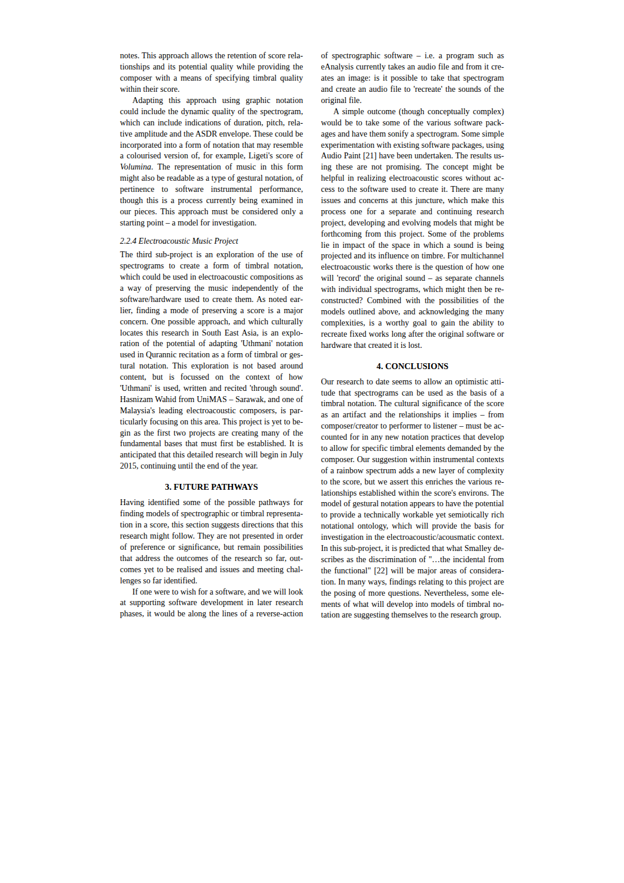notes. This approach allows the retention of score relationships and its potential quality while providing the composer with a means of specifying timbral quality within their score.
Adapting this approach using graphic notation could include the dynamic quality of the spectrogram, which can include indications of duration, pitch, relative amplitude and the ASDR envelope. These could be incorporated into a form of notation that may resemble a colourised version of, for example, Ligeti's score of Volumina. The representation of music in this form might also be readable as a type of gestural notation, of pertinence to software instrumental performance, though this is a process currently being examined in our pieces. This approach must be considered only a starting point – a model for investigation.
2.2.4 Electroacoustic Music Project
The third sub-project is an exploration of the use of spectrograms to create a form of timbral notation, which could be used in electroacoustic compositions as a way of preserving the music independently of the software/hardware used to create them. As noted earlier, finding a mode of preserving a score is a major concern. One possible approach, and which culturally locates this research in South East Asia, is an exploration of the potential of adapting 'Uthmani' notation used in Qurannic recitation as a form of timbral or gestural notation. This exploration is not based around content, but is focussed on the context of how 'Uthmani' is used, written and recited 'through sound'. Hasnizam Wahid from UniMAS – Sarawak, and one of Malaysia's leading electroacoustic composers, is particularly focusing on this area. This project is yet to begin as the first two projects are creating many of the fundamental bases that must first be established. It is anticipated that this detailed research will begin in July 2015, continuing until the end of the year.
3. FUTURE PATHWAYS
Having identified some of the possible pathways for finding models of spectrographic or timbral representation in a score, this section suggests directions that this research might follow. They are not presented in order of preference or significance, but remain possibilities that address the outcomes of the research so far, outcomes yet to be realised and issues and meeting challenges so far identified.
If one were to wish for a software, and we will look at supporting software development in later research phases, it would be along the lines of a reverse-action of spectrographic software – i.e. a program such as eAnalysis currently takes an audio file and from it creates an image: is it possible to take that spectrogram and create an audio file to 'recreate' the sounds of the original file.
A simple outcome (though conceptually complex) would be to take some of the various software packages and have them sonify a spectrogram. Some simple experimentation with existing software packages, using Audio Paint [21] have been undertaken. The results using these are not promising. The concept might be helpful in realizing electroacoustic scores without access to the software used to create it. There are many issues and concerns at this juncture, which make this process one for a separate and continuing research project, developing and evolving models that might be forthcoming from this project. Some of the problems lie in impact of the space in which a sound is being projected and its influence on timbre. For multichannel electroacoustic works there is the question of how one will 'record' the original sound – as separate channels with individual spectrograms, which might then be reconstructed? Combined with the possibilities of the models outlined above, and acknowledging the many complexities, is a worthy goal to gain the ability to recreate fixed works long after the original software or hardware that created it is lost.
4. CONCLUSIONS
Our research to date seems to allow an optimistic attitude that spectrograms can be used as the basis of a timbral notation. The cultural significance of the score as an artifact and the relationships it implies – from composer/creator to performer to listener – must be accounted for in any new notation practices that develop to allow for specific timbral elements demanded by the composer. Our suggestion within instrumental contexts of a rainbow spectrum adds a new layer of complexity to the score, but we assert this enriches the various relationships established within the score's environs. The model of gestural notation appears to have the potential to provide a technically workable yet semiotically rich notational ontology, which will provide the basis for investigation in the electroacoustic/acousmatic context. In this sub-project, it is predicted that what Smalley describes as the discrimination of "…the incidental from the functional" [22] will be major areas of consideration. In many ways, findings relating to this project are the posing of more questions. Nevertheless, some elements of what will develop into models of timbral notation are suggesting themselves to the research group.